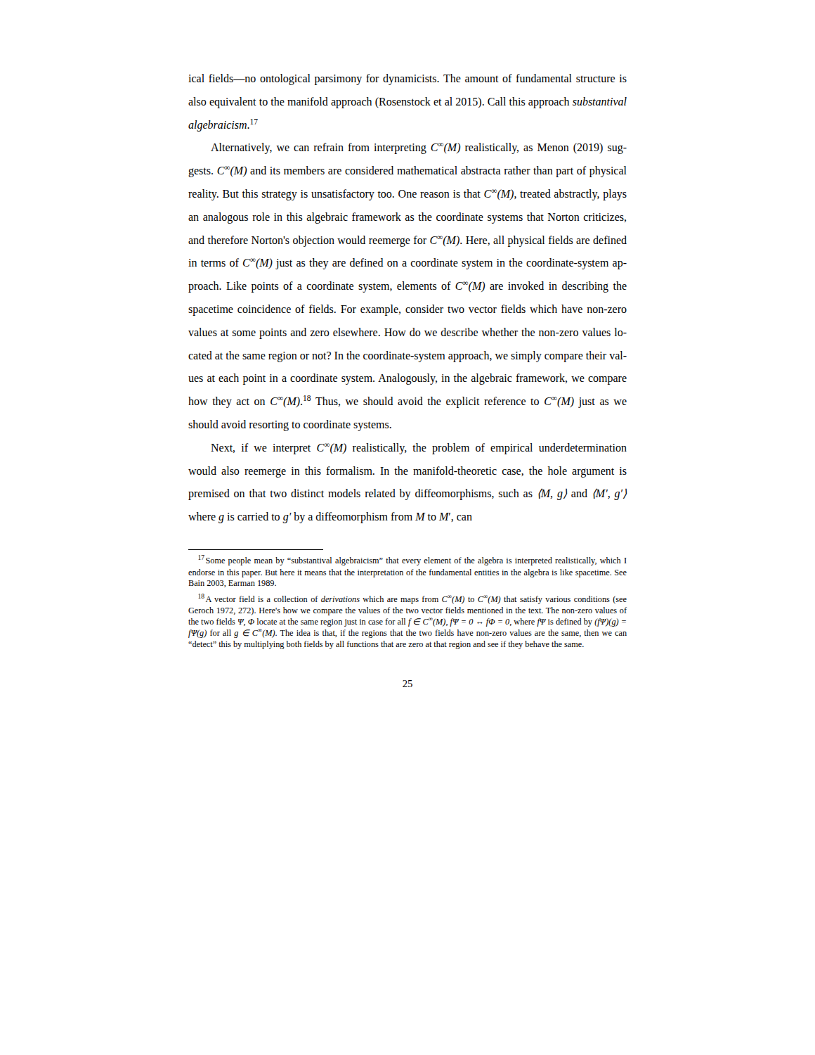ical fields—no ontological parsimony for dynamicists. The amount of fundamental structure is also equivalent to the manifold approach (Rosenstock et al 2015). Call this approach substantival algebraicism.17
Alternatively, we can refrain from interpreting C∞(M) realistically, as Menon (2019) suggests. C∞(M) and its members are considered mathematical abstracta rather than part of physical reality. But this strategy is unsatisfactory too. One reason is that C∞(M), treated abstractly, plays an analogous role in this algebraic framework as the coordinate systems that Norton criticizes, and therefore Norton's objection would reemerge for C∞(M). Here, all physical fields are defined in terms of C∞(M) just as they are defined on a coordinate system in the coordinate-system approach. Like points of a coordinate system, elements of C∞(M) are invoked in describing the spacetime coincidence of fields. For example, consider two vector fields which have non-zero values at some points and zero elsewhere. How do we describe whether the non-zero values located at the same region or not? In the coordinate-system approach, we simply compare their values at each point in a coordinate system. Analogously, in the algebraic framework, we compare how they act on C∞(M).18 Thus, we should avoid the explicit reference to C∞(M) just as we should avoid resorting to coordinate systems.
Next, if we interpret C∞(M) realistically, the problem of empirical underdetermination would also reemerge in this formalism. In the manifold-theoretic case, the hole argument is premised on that two distinct models related by diffeomorphisms, such as ⟨M, g⟩ and ⟨M′, g′⟩ where g is carried to g′ by a diffeomorphism from M to M′, can
17 Some people mean by “substantival algebraicism” that every element of the algebra is interpreted realistically, which I endorse in this paper. But here it means that the interpretation of the fundamental entities in the algebra is like spacetime. See Bain 2003, Earman 1989.
18 A vector field is a collection of derivations which are maps from C∞(M) to C∞(M) that satisfy various conditions (see Geroch 1972, 272). Here's how we compare the values of the two vector fields mentioned in the text. The non-zero values of the two fields Ψ, Φ locate at the same region just in case for all f ∈ C∞(M), fΨ = 0 ↔ fΦ = 0, where fΨ is defined by (fΨ)(g) = fΨ(g) for all g ∈ C∞(M). The idea is that, if the regions that the two fields have non-zero values are the same, then we can “detect” this by multiplying both fields by all functions that are zero at that region and see if they behave the same.
25